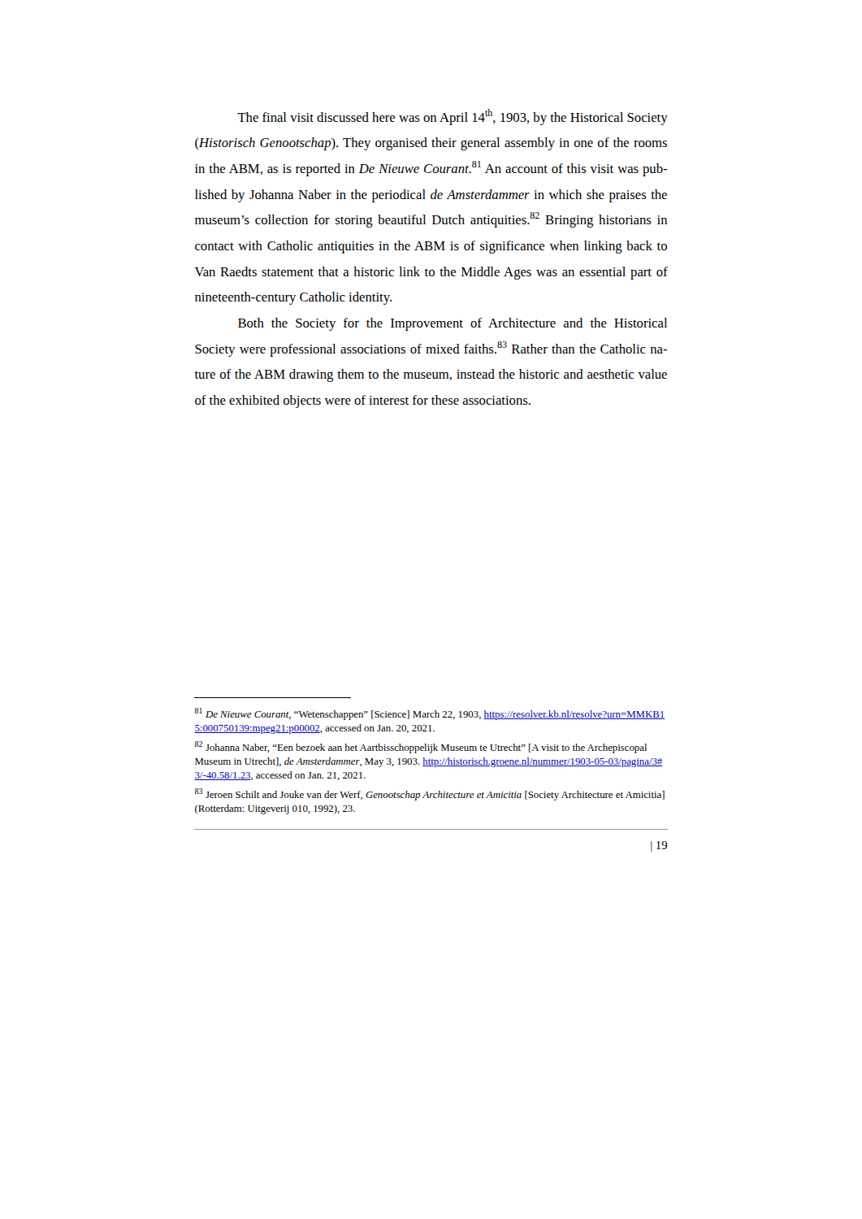The final visit discussed here was on April 14th, 1903, by the Historical Society (Historisch Genootschap). They organised their general assembly in one of the rooms in the ABM, as is reported in De Nieuwe Courant.81 An account of this visit was published by Johanna Naber in the periodical de Amsterdammer in which she praises the museum’s collection for storing beautiful Dutch antiquities.82 Bringing historians in contact with Catholic antiquities in the ABM is of significance when linking back to Van Raedts statement that a historic link to the Middle Ages was an essential part of nineteenth-century Catholic identity.
Both the Society for the Improvement of Architecture and the Historical Society were professional associations of mixed faiths.83 Rather than the Catholic nature of the ABM drawing them to the museum, instead the historic and aesthetic value of the exhibited objects were of interest for these associations.
81 De Nieuwe Courant, “Wetenschappen” [Science] March 22, 1903, https://resolver.kb.nl/resolve?urn=MMKB15:000750139:mpeg21:p00002, accessed on Jan. 20, 2021.
82 Johanna Naber, “Een bezoek aan het Aartbisschoppelijk Museum te Utrecht” [A visit to the Archepiscopal Museum in Utrecht], de Amsterdammer, May 3, 1903. http://historisch.groene.nl/nummer/1903-05-03/pagina/3#3/-40.58/1.23, accessed on Jan. 21, 2021.
83 Jeroen Schilt and Jouke van der Werf, Genootschap Architecture et Amicitia [Society Architecture et Amicitia] (Rotterdam: Uitgeverij 010, 1992), 23.
| 19